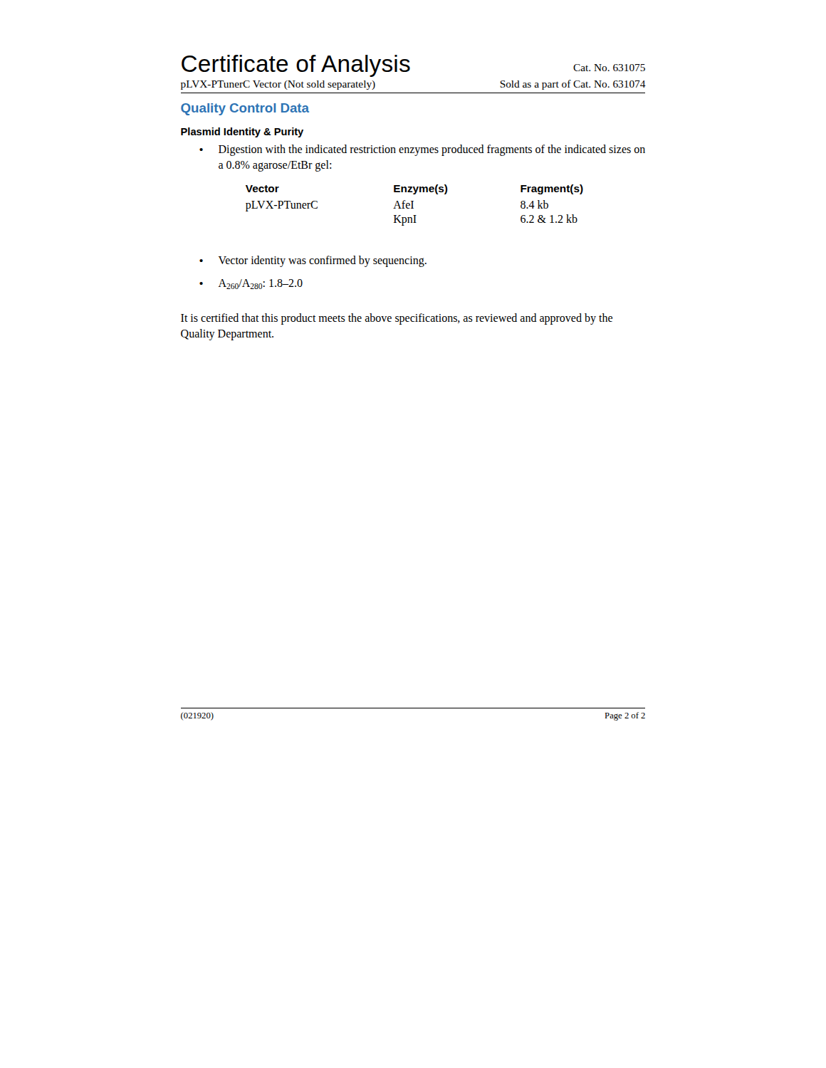Certificate of Analysis
Cat. No. 631075
pLVX-PTunerC Vector (Not sold separately)
Sold as a part of Cat. No. 631074
Quality Control Data
Plasmid Identity & Purity
Digestion with the indicated restriction enzymes produced fragments of the indicated sizes on a 0.8% agarose/EtBr gel:
| Vector | Enzyme(s) | Fragment(s) |
| --- | --- | --- |
| pLVX-PTunerC | AfeI | 8.4 kb |
| | KpnI | 6.2 & 1.2 kb |
Vector identity was confirmed by sequencing.
A260/A280: 1.8–2.0
It is certified that this product meets the above specifications, as reviewed and approved by the Quality Department.
(021920) Page 2 of 2